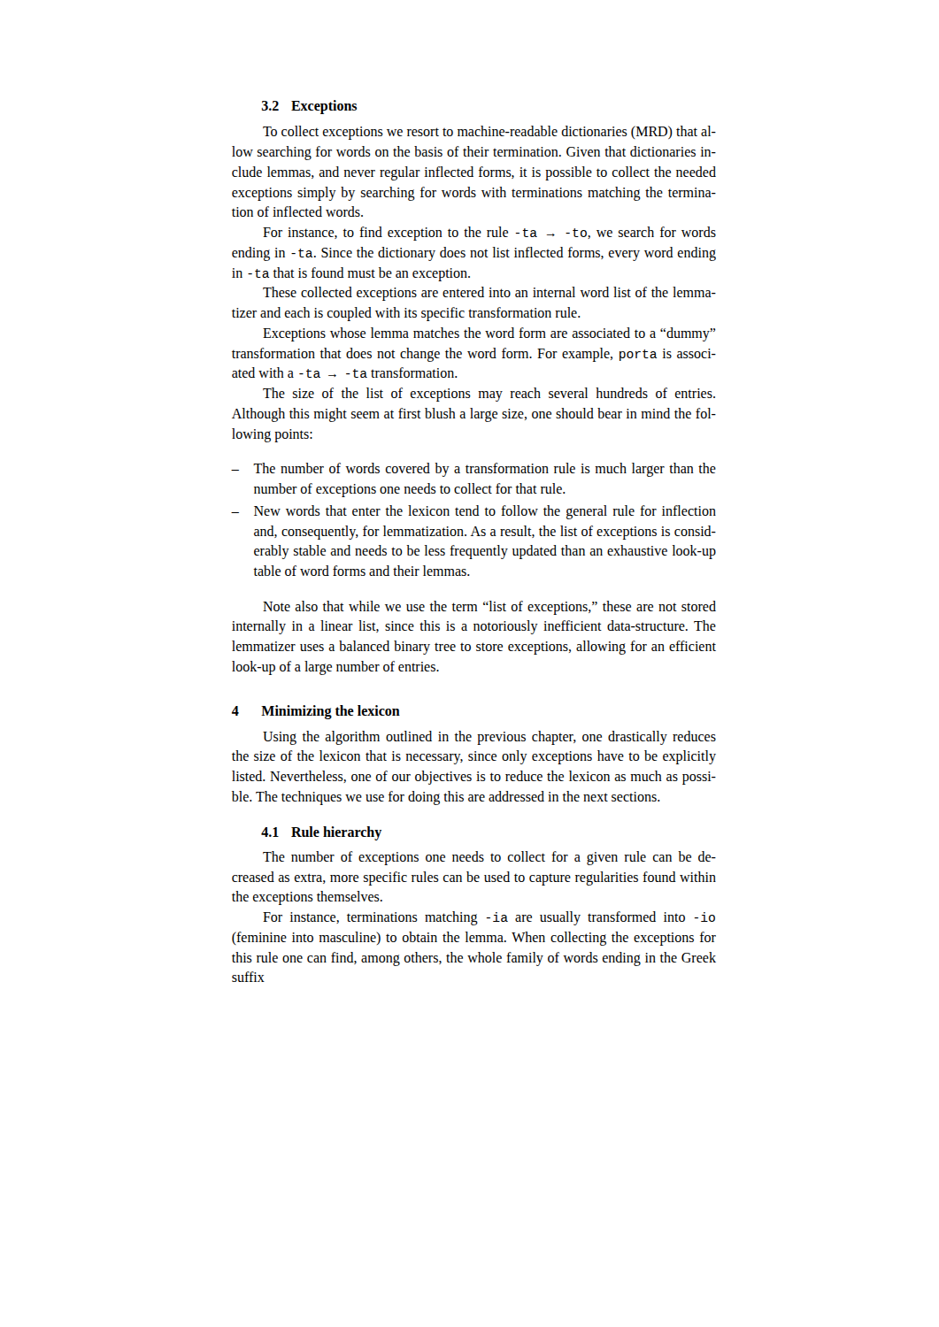3.2 Exceptions
To collect exceptions we resort to machine-readable dictionaries (MRD) that allow searching for words on the basis of their termination. Given that dictionaries include lemmas, and never regular inflected forms, it is possible to collect the needed exceptions simply by searching for words with terminations matching the termination of inflected words.
For instance, to find exception to the rule -ta → -to, we search for words ending in -ta. Since the dictionary does not list inflected forms, every word ending in -ta that is found must be an exception.
These collected exceptions are entered into an internal word list of the lemmatizer and each is coupled with its specific transformation rule.
Exceptions whose lemma matches the word form are associated to a “dummy” transformation that does not change the word form. For example, porta is associated with a -ta → -ta transformation.
The size of the list of exceptions may reach several hundreds of entries. Although this might seem at first blush a large size, one should bear in mind the following points:
The number of words covered by a transformation rule is much larger than the number of exceptions one needs to collect for that rule.
New words that enter the lexicon tend to follow the general rule for inflection and, consequently, for lemmatization. As a result, the list of exceptions is considerably stable and needs to be less frequently updated than an exhaustive look-up table of word forms and their lemmas.
Note also that while we use the term “list of exceptions,” these are not stored internally in a linear list, since this is a notoriously inefficient data-structure. The lemmatizer uses a balanced binary tree to store exceptions, allowing for an efficient look-up of a large number of entries.
4 Minimizing the lexicon
Using the algorithm outlined in the previous chapter, one drastically reduces the size of the lexicon that is necessary, since only exceptions have to be explicitly listed. Nevertheless, one of our objectives is to reduce the lexicon as much as possible. The techniques we use for doing this are addressed in the next sections.
4.1 Rule hierarchy
The number of exceptions one needs to collect for a given rule can be decreased as extra, more specific rules can be used to capture regularities found within the exceptions themselves.
For instance, terminations matching -ia are usually transformed into -io (feminine into masculine) to obtain the lemma. When collecting the exceptions for this rule one can find, among others, the whole family of words ending in the Greek suffix